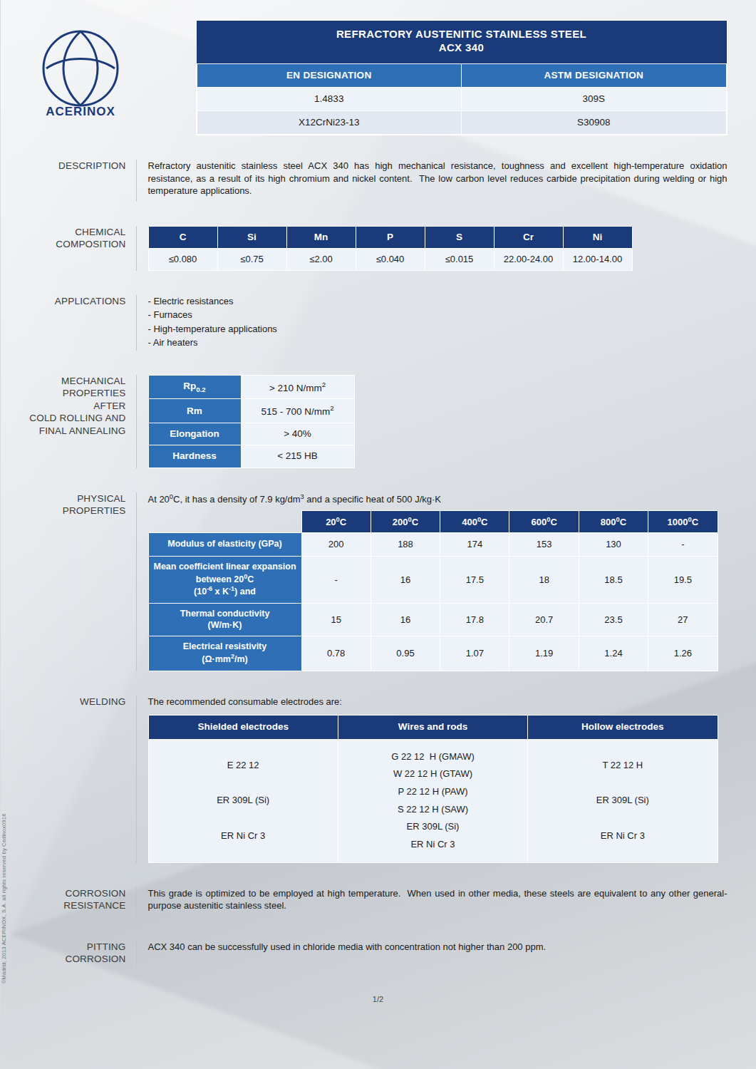©Madrid, 2013 ACERINOX, S.A. all rights reserved by Cedinox0916
ACERINOX
REFRACTORY AUSTENITIC STAINLESS STEEL
ACX 340
| EN DESIGNATION | ASTM DESIGNATION |
| --- | --- |
| 1.4833 | 309S |
| X12CrNi23-13 | S30908 |
DESCRIPTION
Refractory austenitic stainless steel ACX 340 has high mechanical resistance, toughness and excellent high-temperature oxidation resistance, as a result of its high chromium and nickel content. The low carbon level reduces carbide precipitation during welding or high temperature applications.
CHEMICAL
COMPOSITION
| C | Si | Mn | P | S | Cr | Ni |
| --- | --- | --- | --- | --- | --- | --- |
| ≤0.080 | ≤0.75 | ≤2.00 | ≤0.040 | ≤0.015 | 22.00-24.00 | 12.00-14.00 |
APPLICATIONS
- Electric resistances
- Furnaces
- High-temperature applications
- Air heaters
MECHANICAL
PROPERTIES AFTER
COLD ROLLING AND
FINAL ANNEALING
| Rp 0.2 | > 210 N/mm 2 |
| Rm | 515 - 700 N/mm 2 |
| Elongation | > 40% |
| Hardness | < 215 HB |
PHYSICAL
PROPERTIES
At 200C, it has a density of 7.9 kg/dm3 and a specific heat of 500 J/kg·K
| | 20 0 C | 200 0 C | 400 0 C | 600 0 C | 800 0 C | 1000 0 C |
| --- | --- | --- | --- | --- | --- | --- |
| Modulus of elasticity (GPa) | 200 | 188 | 174 | 153 | 130 | - |
| Mean coefficient linear expansion between 20 0 C (10 -6 x K -1 ) and | - | 16 | 17.5 | 18 | 18.5 | 19.5 |
| Thermal conductivity (W/m·K) | 15 | 16 | 17.8 | 20.7 | 23.5 | 27 |
| Electrical resistivity (Ω·mm 2 /m) | 0.78 | 0.95 | 1.07 | 1.19 | 1.24 | 1.26 |
WELDING
The recommended consumable electrodes are:
| Shielded electrodes | Wires and rods | Hollow electrodes |
| --- | --- | --- |
| E 22 12 ER 309L (Si) ER Ni Cr 3 | G 22 12 H (GMAW) W 22 12 H (GTAW) P 22 12 H (PAW) S 22 12 H (SAW) ER 309L (Si) ER Ni Cr 3 | T 22 12 H ER 309L (Si) ER Ni Cr 3 |
CORROSION
RESISTANCE
This grade is optimized to be employed at high temperature. When used in other media, these steels are equivalent to any other general-purpose austenitic stainless steel.
PITTING
CORROSION
ACX 340 can be successfully used in chloride media with concentration not higher than 200 ppm.
1/2